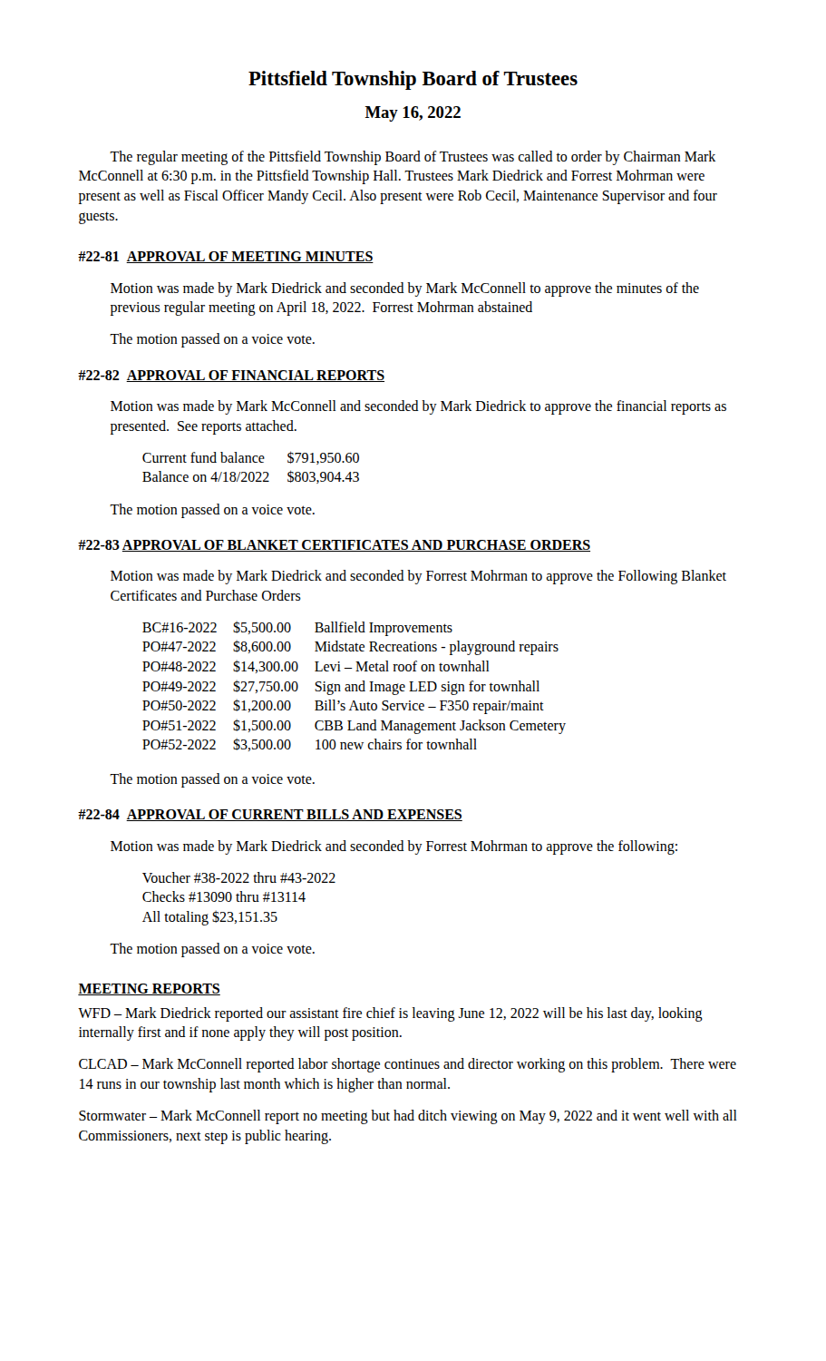Pittsfield Township Board of Trustees
May 16, 2022
The regular meeting of the Pittsfield Township Board of Trustees was called to order by Chairman Mark McConnell at 6:30 p.m. in the Pittsfield Township Hall. Trustees Mark Diedrick and Forrest Mohrman were present as well as Fiscal Officer Mandy Cecil. Also present were Rob Cecil, Maintenance Supervisor and four guests.
#22-81 APPROVAL OF MEETING MINUTES
Motion was made by Mark Diedrick and seconded by Mark McConnell to approve the minutes of the previous regular meeting on April 18, 2022. Forrest Mohrman abstained
The motion passed on a voice vote.
#22-82 APPROVAL OF FINANCIAL REPORTS
Motion was made by Mark McConnell and seconded by Mark Diedrick to approve the financial reports as presented. See reports attached.
| Current fund balance | $791,950.60 |
| Balance on 4/18/2022 | $803,904.43 |
The motion passed on a voice vote.
#22-83 APPROVAL OF BLANKET CERTIFICATES AND PURCHASE ORDERS
Motion was made by Mark Diedrick and seconded by Forrest Mohrman to approve the Following Blanket Certificates and Purchase Orders
| BC#16-2022 | $5,500.00 | Ballfield Improvements |
| PO#47-2022 | $8,600.00 | Midstate Recreations - playground repairs |
| PO#48-2022 | $14,300.00 | Levi – Metal roof on townhall |
| PO#49-2022 | $27,750.00 | Sign and Image LED sign for townhall |
| PO#50-2022 | $1,200.00 | Bill’s Auto Service – F350 repair/maint |
| PO#51-2022 | $1,500.00 | CBB Land Management Jackson Cemetery |
| PO#52-2022 | $3,500.00 | 100 new chairs for townhall |
The motion passed on a voice vote.
#22-84 APPROVAL OF CURRENT BILLS AND EXPENSES
Motion was made by Mark Diedrick and seconded by Forrest Mohrman to approve the following:
Voucher #38-2022 thru #43-2022
Checks #13090 thru #13114
All totaling $23,151.35
The motion passed on a voice vote.
MEETING REPORTS
WFD – Mark Diedrick reported our assistant fire chief is leaving June 12, 2022 will be his last day, looking internally first and if none apply they will post position.
CLCAD – Mark McConnell reported labor shortage continues and director working on this problem. There were 14 runs in our township last month which is higher than normal.
Stormwater – Mark McConnell report no meeting but had ditch viewing on May 9, 2022 and it went well with all Commissioners, next step is public hearing.